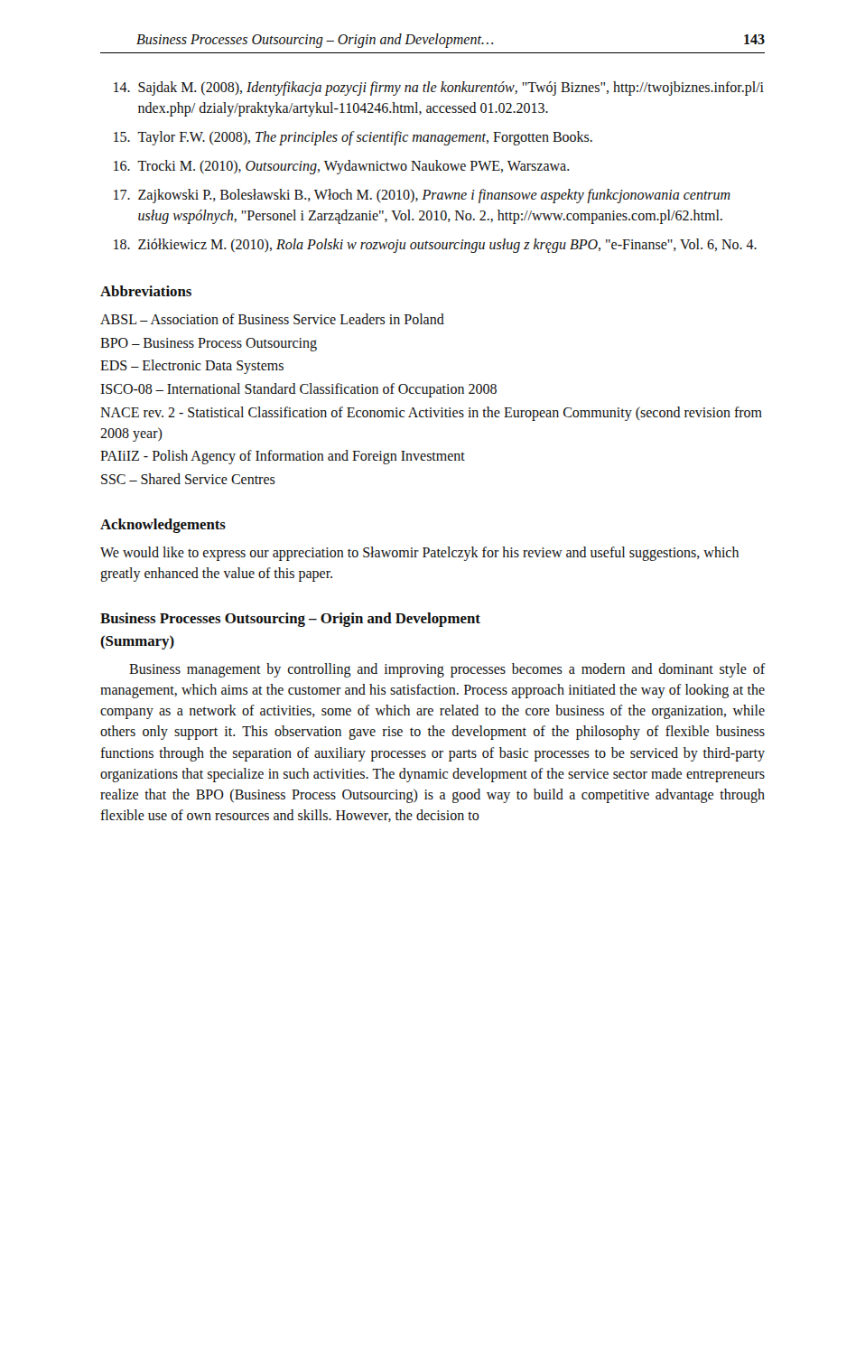Business Processes Outsourcing – Origin and Development… 143
14. Sajdak M. (2008), Identyfikacja pozycji firmy na tle konkurentów, "Twój Biznes", http://twojbiznes.infor.pl/index.php/ dzialy/praktyka/artykul-1104246.html, accessed 01.02.2013.
15. Taylor F.W. (2008), The principles of scientific management, Forgotten Books.
16. Trocki M. (2010), Outsourcing, Wydawnictwo Naukowe PWE, Warszawa.
17. Zajkowski P., Bolesławski B., Włoch M. (2010), Prawne i finansowe aspekty funkcjonowania centrum usług wspólnych, "Personel i Zarządzanie", Vol. 2010, No. 2., http://www.companies.com.pl/62.html.
18. Ziółkiewicz M. (2010), Rola Polski w rozwoju outsourcingu usług z kręgu BPO, "e-Finanse", Vol. 6, No. 4.
Abbreviations
ABSL – Association of Business Service Leaders in Poland
BPO – Business Process Outsourcing
EDS – Electronic Data Systems
ISCO-08 – International Standard Classification of Occupation 2008
NACE rev. 2 - Statistical Classification of Economic Activities in the European Community (second revision from 2008 year)
PAIiIZ - Polish Agency of Information and Foreign Investment
SSC – Shared Service Centres
Acknowledgements
We would like to express our appreciation to Sławomir Patelczyk for his review and useful suggestions, which greatly enhanced the value of this paper.
Business Processes Outsourcing – Origin and Development
(Summary)
Business management by controlling and improving processes becomes a modern and dominant style of management, which aims at the customer and his satisfaction. Process approach initiated the way of looking at the company as a network of activities, some of which are related to the core business of the organization, while others only support it. This observation gave rise to the development of the philosophy of flexible business functions through the separation of auxiliary processes or parts of basic processes to be serviced by third-party organizations that specialize in such activities. The dynamic development of the service sector made entrepreneurs realize that the BPO (Business Process Outsourcing) is a good way to build a competitive advantage through flexible use of own resources and skills. However, the decision to